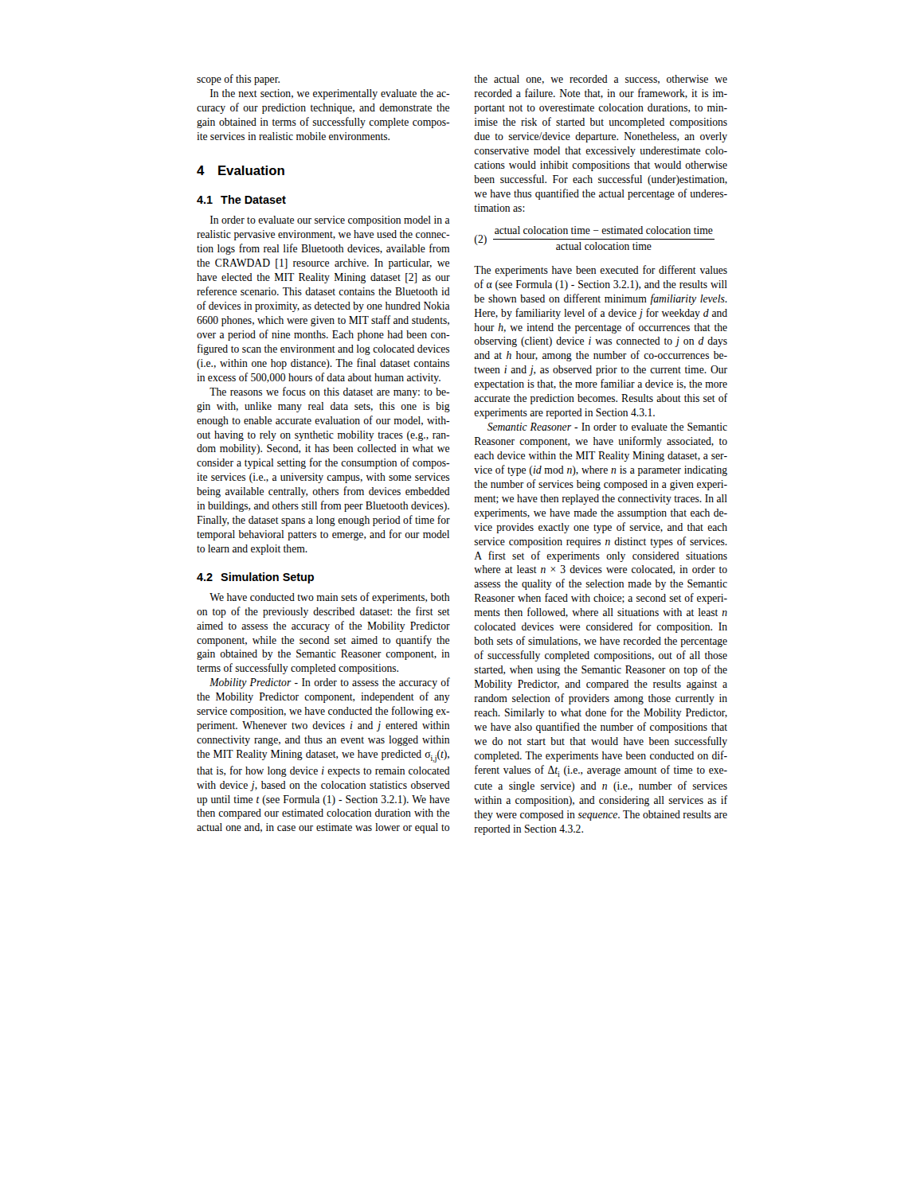scope of this paper.
In the next section, we experimentally evaluate the accuracy of our prediction technique, and demonstrate the gain obtained in terms of successfully complete composite services in realistic mobile environments.
4 Evaluation
4.1 The Dataset
In order to evaluate our service composition model in a realistic pervasive environment, we have used the connection logs from real life Bluetooth devices, available from the CRAWDAD [1] resource archive. In particular, we have elected the MIT Reality Mining dataset [2] as our reference scenario. This dataset contains the Bluetooth id of devices in proximity, as detected by one hundred Nokia 6600 phones, which were given to MIT staff and students, over a period of nine months. Each phone had been configured to scan the environment and log colocated devices (i.e., within one hop distance). The final dataset contains in excess of 500,000 hours of data about human activity.
The reasons we focus on this dataset are many: to begin with, unlike many real data sets, this one is big enough to enable accurate evaluation of our model, without having to rely on synthetic mobility traces (e.g., random mobility). Second, it has been collected in what we consider a typical setting for the consumption of composite services (i.e., a university campus, with some services being available centrally, others from devices embedded in buildings, and others still from peer Bluetooth devices). Finally, the dataset spans a long enough period of time for temporal behavioral patters to emerge, and for our model to learn and exploit them.
4.2 Simulation Setup
We have conducted two main sets of experiments, both on top of the previously described dataset: the first set aimed to assess the accuracy of the Mobility Predictor component, while the second set aimed to quantify the gain obtained by the Semantic Reasoner component, in terms of successfully completed compositions.
Mobility Predictor - In order to assess the accuracy of the Mobility Predictor component, independent of any service composition, we have conducted the following experiment. Whenever two devices i and j entered within connectivity range, and thus an event was logged within the MIT Reality Mining dataset, we have predicted σi,j(t), that is, for how long device i expects to remain colocated with device j, based on the colocation statistics observed up until time t (see Formula (1) - Section 3.2.1). We have then compared our estimated colocation duration with the actual one and, in case our estimate was lower or equal to the actual one, we recorded a success, otherwise we recorded a failure. Note that, in our framework, it is important not to overestimate colocation durations, to minimise the risk of started but uncompleted compositions due to service/device departure. Nonetheless, an overly conservative model that excessively underestimate colocations would inhibit compositions that would otherwise been successful. For each successful (under)estimation, we have thus quantified the actual percentage of underestimation as:
(2) actual colocation time − estimated colocation time actual colocation time
The experiments have been executed for different values of α (see Formula (1) - Section 3.2.1), and the results will be shown based on different minimum familiarity levels. Here, by familiarity level of a device j for weekday d and hour h, we intend the percentage of occurrences that the observing (client) device i was connected to j on d days and at h hour, among the number of co-occurrences between i and j, as observed prior to the current time. Our expectation is that, the more familiar a device is, the more accurate the prediction becomes. Results about this set of experiments are reported in Section 4.3.1.
Semantic Reasoner - In order to evaluate the Semantic Reasoner component, we have uniformly associated, to each device within the MIT Reality Mining dataset, a service of type (id mod n), where n is a parameter indicating the number of services being composed in a given experiment; we have then replayed the connectivity traces. In all experiments, we have made the assumption that each device provides exactly one type of service, and that each service composition requires n distinct types of services. A first set of experiments only considered situations where at least n × 3 devices were colocated, in order to assess the quality of the selection made by the Semantic Reasoner when faced with choice; a second set of experiments then followed, where all situations with at least n colocated devices were considered for composition. In both sets of simulations, we have recorded the percentage of successfully completed compositions, out of all those started, when using the Semantic Reasoner on top of the Mobility Predictor, and compared the results against a random selection of providers among those currently in reach. Similarly to what done for the Mobility Predictor, we have also quantified the number of compositions that we do not start but that would have been successfully completed. The experiments have been conducted on different values of Δti (i.e., average amount of time to execute a single service) and n (i.e., number of services within a composition), and considering all services as if they were composed in sequence. The obtained results are reported in Section 4.3.2.